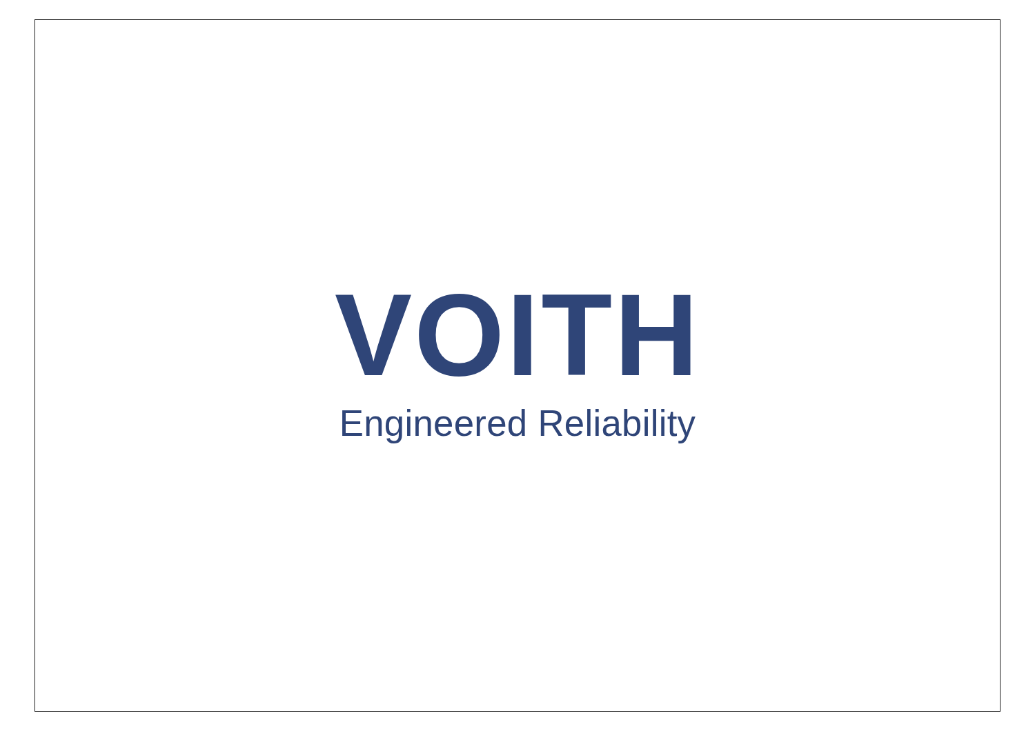VOITH
Engineered Reliability